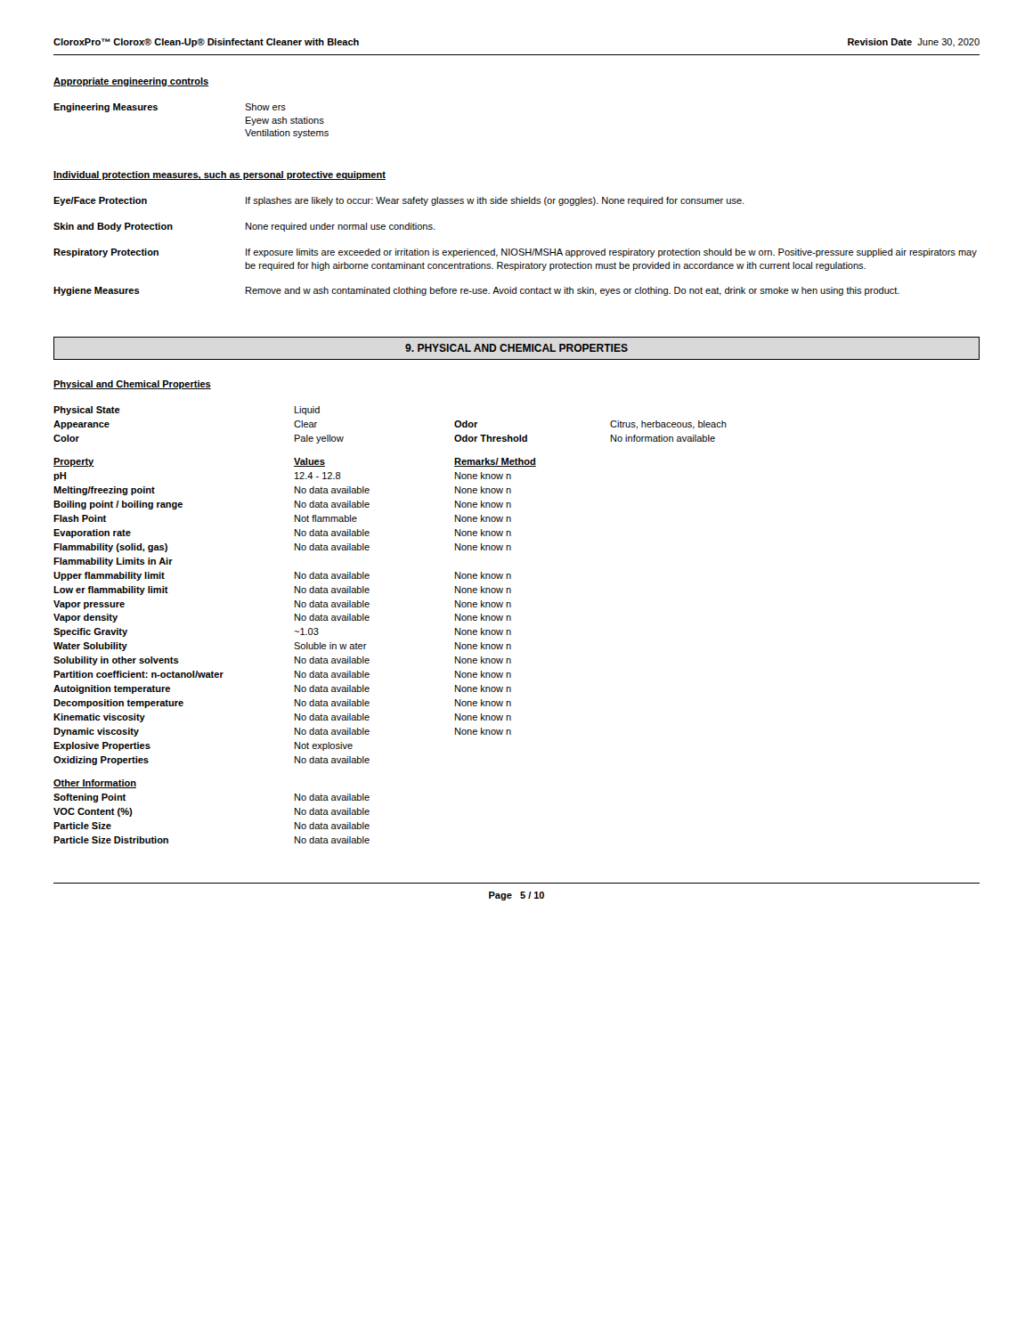CloroxPro™ Clorox® Clean-Up® Disinfectant Cleaner with Bleach
Revision Date June 30, 2020
Appropriate engineering controls
| Engineering Measures | Show ers Eyew ash stations Ventilation systems |
Individual protection measures, such as personal protective equipment
| Eye/Face Protection | If splashes are likely to occur: Wear safety glasses w ith side shields (or goggles). None required for consumer use. |
| Skin and Body Protection | None required under normal use conditions. |
| Respiratory Protection | If exposure limits are exceeded or irritation is experienced, NIOSH/MSHA approved respiratory protection should be w orn. Positive-pressure supplied air respirators may be required for high airborne contaminant concentrations. Respiratory protection must be provided in accordance w ith current local regulations. |
| Hygiene Measures | Remove and w ash contaminated clothing before re-use. Avoid contact w ith skin, eyes or clothing. Do not eat, drink or smoke w hen using this product. |
9. PHYSICAL AND CHEMICAL PROPERTIES
Physical and Chemical Properties
| Physical State | Liquid | | |
| Appearance | Clear | Odor | Citrus, herbaceous, bleach |
| Color | Pale yellow | Odor Threshold | No information available |
| Property | Values | Remarks/ Method |
| pH | 12.4 - 12.8 | None know n |
| Melting/freezing point | No data available | None know n |
| Boiling point / boiling range | No data available | None know n |
| Flash Point | Not flammable | None know n |
| Evaporation rate | No data available | None know n |
| Flammability (solid, gas) | No data available | None know n |
| Flammability Limits in Air | | |
| Upper flammability limit | No data available | None know n |
| Low er flammability limit | No data available | None know n |
| Vapor pressure | No data available | None know n |
| Vapor density | No data available | None know n |
| Specific Gravity | ~1.03 | None know n |
| Water Solubility | Soluble in w ater | None know n |
| Solubility in other solvents | No data available | None know n |
| Partition coefficient: n-octanol/water | No data available | None know n |
| Autoignition temperature | No data available | None know n |
| Decomposition temperature | No data available | None know n |
| Kinematic viscosity | No data available | None know n |
| Dynamic viscosity | No data available | None know n |
| Explosive Properties | Not explosive | |
| Oxidizing Properties | No data available | |
| Other Information | | |
| Softening Point | No data available | |
| VOC Content (%) | No data available | |
| Particle Size | No data available | |
| Particle Size Distribution | No data available | |
Page 5 / 10